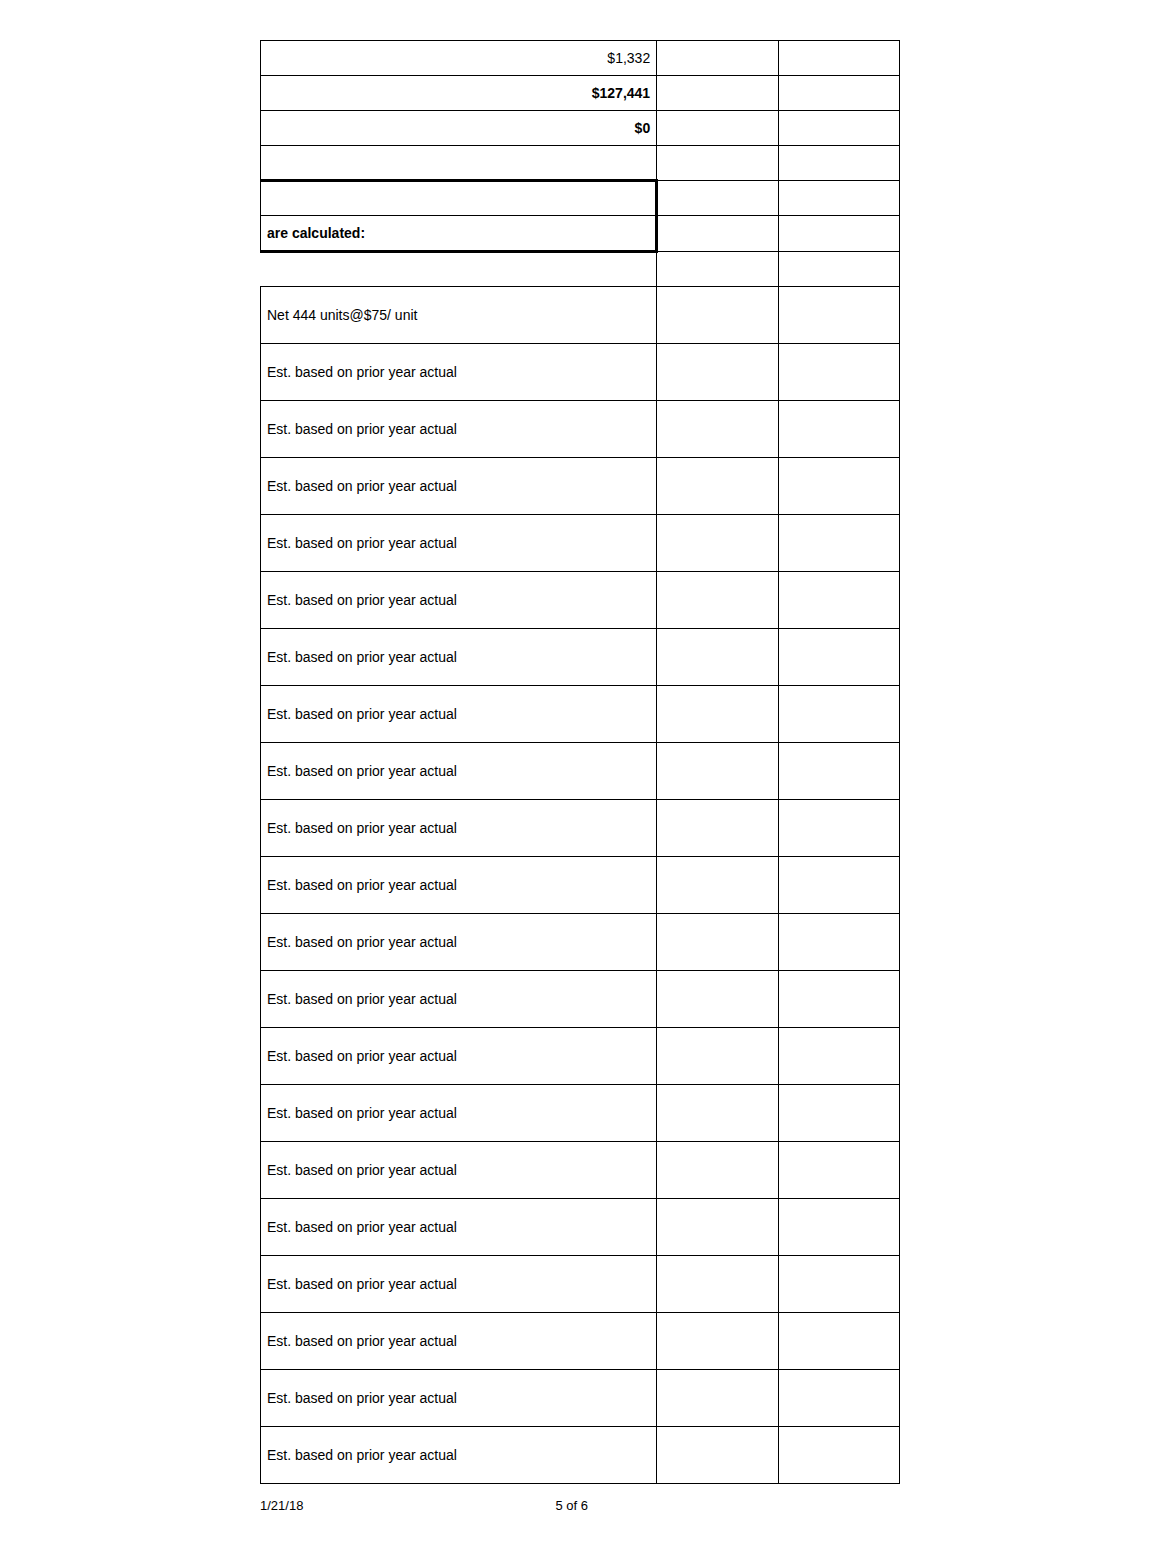| $1,332 | | |
| $127,441 | | |
| $0 | | |
| are calculated: | | |
| Net 444 units@$75/ unit | | |
| Est. based on prior year actual | | |
| Est. based on prior year actual | | |
| Est. based on prior year actual | | |
| Est. based on prior year actual | | |
| Est. based on prior year actual | | |
| Est. based on prior year actual | | |
| Est. based on prior year actual | | |
| Est. based on prior year actual | | |
| Est. based on prior year actual | | |
| Est. based on prior year actual | | |
| Est. based on prior year actual | | |
| Est. based on prior year actual | | |
| Est. based on prior year actual | | |
| Est. based on prior year actual | | |
| Est. based on prior year actual | | |
| Est. based on prior year actual | | |
| Est. based on prior year actual | | |
| Est. based on prior year actual | | |
| Est. based on prior year actual | | |
| Est. based on prior year actual | | |
1/21/18
5 of 6